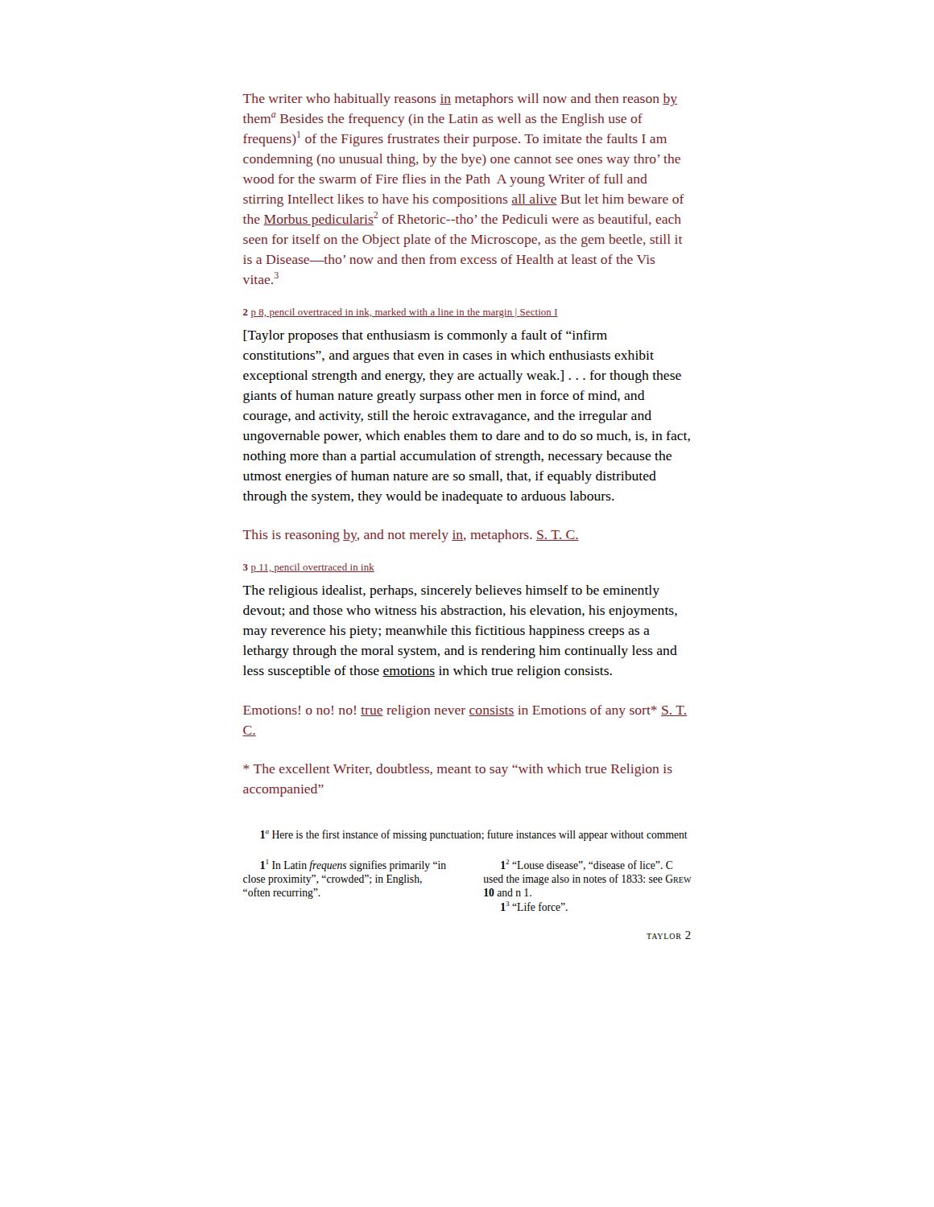The writer who habitually reasons in metaphors will now and then reason by thema Besides the frequency (in the Latin as well as the English use of frequens)1 of the Figures frustrates their purpose. To imitate the faults I am condemning (no unusual thing, by the bye) one cannot see ones way thro’ the wood for the swarm of Fire flies in the Path A young Writer of full and stirring Intellect likes to have his compositions all alive But let him beware of the Morbus pedicularis2 of Rhetoric--tho’ the Pediculi were as beautiful, each seen for itself on the Object plate of the Microscope, as the gem beetle, still it is a Disease—tho’ now and then from excess of Health at least of the Vis vitae.3
2 p 8, pencil overtraced in ink, marked with a line in the margin | Section I
[Taylor proposes that enthusiasm is commonly a fault of “infirm constitutions”, and argues that even in cases in which enthusiasts exhibit exceptional strength and energy, they are actually weak.] . . . for though these giants of human nature greatly surpass other men in force of mind, and courage, and activity, still the heroic extravagance, and the irregular and ungovernable power, which enables them to dare and to do so much, is, in fact, nothing more than a partial accumulation of strength, necessary because the utmost energies of human nature are so small, that, if equably distributed through the system, they would be inadequate to arduous labours.
This is reasoning by, and not merely in, metaphors. S. T. C.
3 p 11, pencil overtraced in ink
The religious idealist, perhaps, sincerely believes himself to be eminently devout; and those who witness his abstraction, his elevation, his enjoyments, may reverence his piety; meanwhile this fictitious happiness creeps as a lethargy through the moral system, and is rendering him continually less and less susceptible of those emotions in which true religion consists.
Emotions! o no! no! true religion never consists in Emotions of any sort* S. T. C.
* The excellent Writer, doubtless, meant to say “with which true Religion is accompanied”
1a Here is the first instance of missing punctuation; future instances will appear without comment
11 In Latin frequens signifies primarily “in close proximity”, “crowded”; in English, “often recurring”.
12 “Louse disease”, “disease of lice”. C used the image also in notes of 1833: see Grew 10 and n 1.
13 “Life force”.
taylor 2